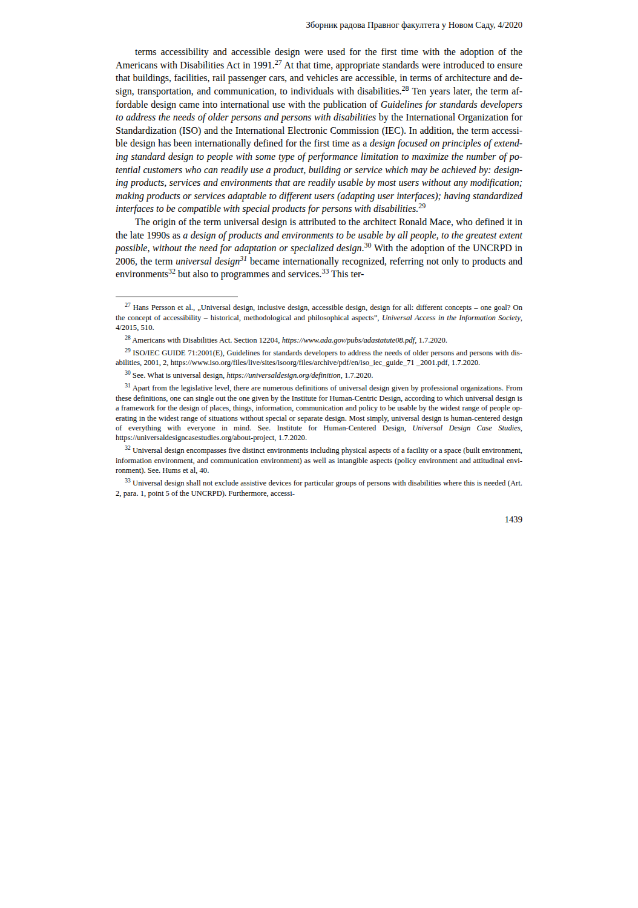Зборник радова Правног факултета у Новом Саду, 4/2020
terms accessibility and accessible design were used for the first time with the adoption of the Americans with Disabilities Act in 1991.27 At that time, appropriate standards were introduced to ensure that buildings, facilities, rail passenger cars, and vehicles are accessible, in terms of architecture and design, transportation, and communication, to individuals with disabilities.28 Ten years later, the term affordable design came into international use with the publication of Guidelines for standards developers to address the needs of older persons and persons with disabilities by the International Organization for Standardization (ISO) and the International Electronic Commission (IEC). In addition, the term accessible design has been internationally defined for the first time as a design focused on principles of extending standard design to people with some type of performance limitation to maximize the number of potential customers who can readily use a product, building or service which may be achieved by: designing products, services and environments that are readily usable by most users without any modification; making products or services adaptable to different users (adapting user interfaces); having standardized interfaces to be compatible with special products for persons with disabilities.29
The origin of the term universal design is attributed to the architect Ronald Mace, who defined it in the late 1990s as a design of products and environments to be usable by all people, to the greatest extent possible, without the need for adaptation or specialized design.30 With the adoption of the UNCRPD in 2006, the term universal design31 became internationally recognized, referring not only to products and environments32 but also to programmes and services.33 This ter-
27 Hans Persson et al., „Universal design, inclusive design, accessible design, design for all: different concepts – one goal? On the concept of accessibility – historical, methodological and philosophical aspects”, Universal Access in the Information Society, 4/2015, 510.
28 Americans with Disabilities Act. Section 12204, https://www.ada.gov/pubs/adastatute08.pdf, 1.7.2020.
29 ISO/IEC GUIDE 71:2001(E), Guidelines for standards developers to address the needs of older persons and persons with disabilities, 2001, 2, https://www.iso.org/files/live/sites/isoorg/files/archive/pdf/en/iso_iec_guide_71 _2001.pdf, 1.7.2020.
30 See. What is universal design, https://universaldesign.org/definition, 1.7.2020.
31 Apart from the legislative level, there are numerous definitions of universal design given by professional organizations. From these definitions, one can single out the one given by the Institute for Human-Centric Design, according to which universal design is a framework for the design of places, things, information, communication and policy to be usable by the widest range of people operating in the widest range of situations without special or separate design. Most simply, universal design is human-centered design of everything with everyone in mind. See. Institute for Human-Centered Design, Universal Design Case Studies, https://universaldesigncasestudies.org/about-project, 1.7.2020.
32 Universal design encompasses five distinct environments including physical aspects of a facility or a space (built environment, information environment, and communication environment) as well as intangible aspects (policy environment and attitudinal environment). See. Hums et al, 40.
33 Universal design shall not exclude assistive devices for particular groups of persons with disabilities where this is needed (Art. 2, para. 1, point 5 of the UNCRPD). Furthermore, accessi-
1439